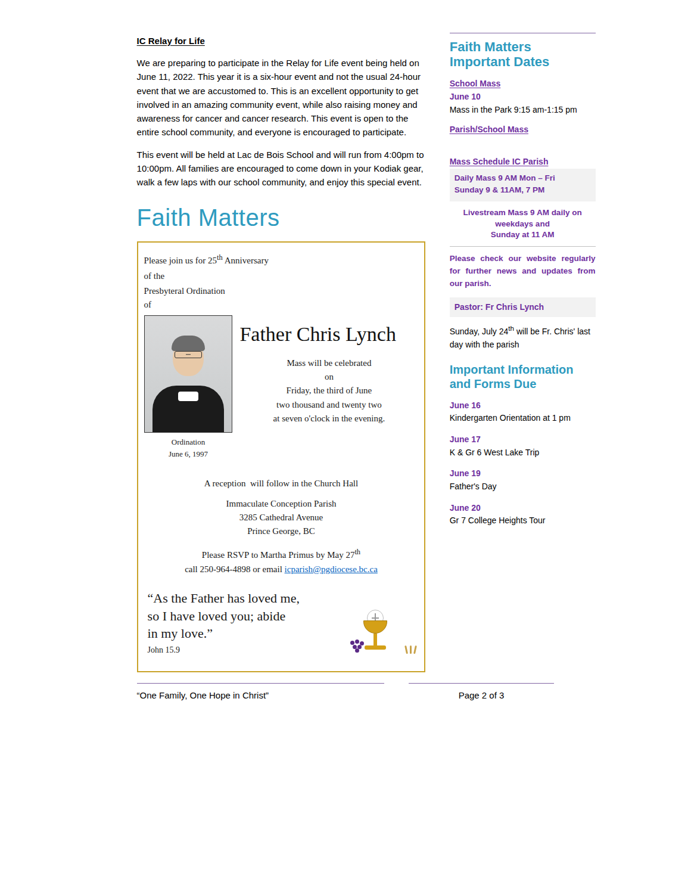IC Relay for Life
We are preparing to participate in the Relay for Life event being held on June 11, 2022. This year it is a six-hour event and not the usual 24-hour event that we are accustomed to. This is an excellent opportunity to get involved in an amazing community event, while also raising money and awareness for cancer and cancer research. This event is open to the entire school community, and everyone is encouraged to participate.
This event will be held at Lac de Bois School and will run from 4:00pm to 10:00pm. All families are encouraged to come down in your Kodiak gear, walk a few laps with our school community, and enjoy this special event.
Faith Matters
Please join us for 25th Anniversary
of the
Presbyteral Ordination
of
Ordination
June 6, 1997
Father Chris Lynch
Mass will be celebrated
on
Friday, the third of June
two thousand and twenty two
at seven o'clock in the evening.
A reception will follow in the Church Hall
Immaculate Conception Parish
3285 Cathedral Avenue
Prince George, BC
Please RSVP to Martha Primus by May 27th
call 250-964-4898 or email icparish@pgdiocese.bc.ca
“As the Father has loved me,
so I have loved you; abide
in my love.”
John 15.9
Faith Matters
Important Dates
School Mass
June 10
Mass in the Park 9:15 am-1:15 pm
Parish/School Mass
Mass Schedule IC Parish
Daily Mass 9 AM Mon – Fri
Sunday 9 & 11AM, 7 PM
Livestream Mass 9 AM daily on weekdays and
Sunday at 11 AM
Please check our website regularly for further news and updates from our parish.
Pastor: Fr Chris Lynch
Sunday, July 24th will be Fr. Chris' last day with the parish
Important Information and Forms Due
June 16
Kindergarten Orientation at 1 pm
June 17
K & Gr 6 West Lake Trip
June 19
Father's Day
June 20
Gr 7 College Heights Tour
“One Family, One Hope in Christ”
Page 2 of 3